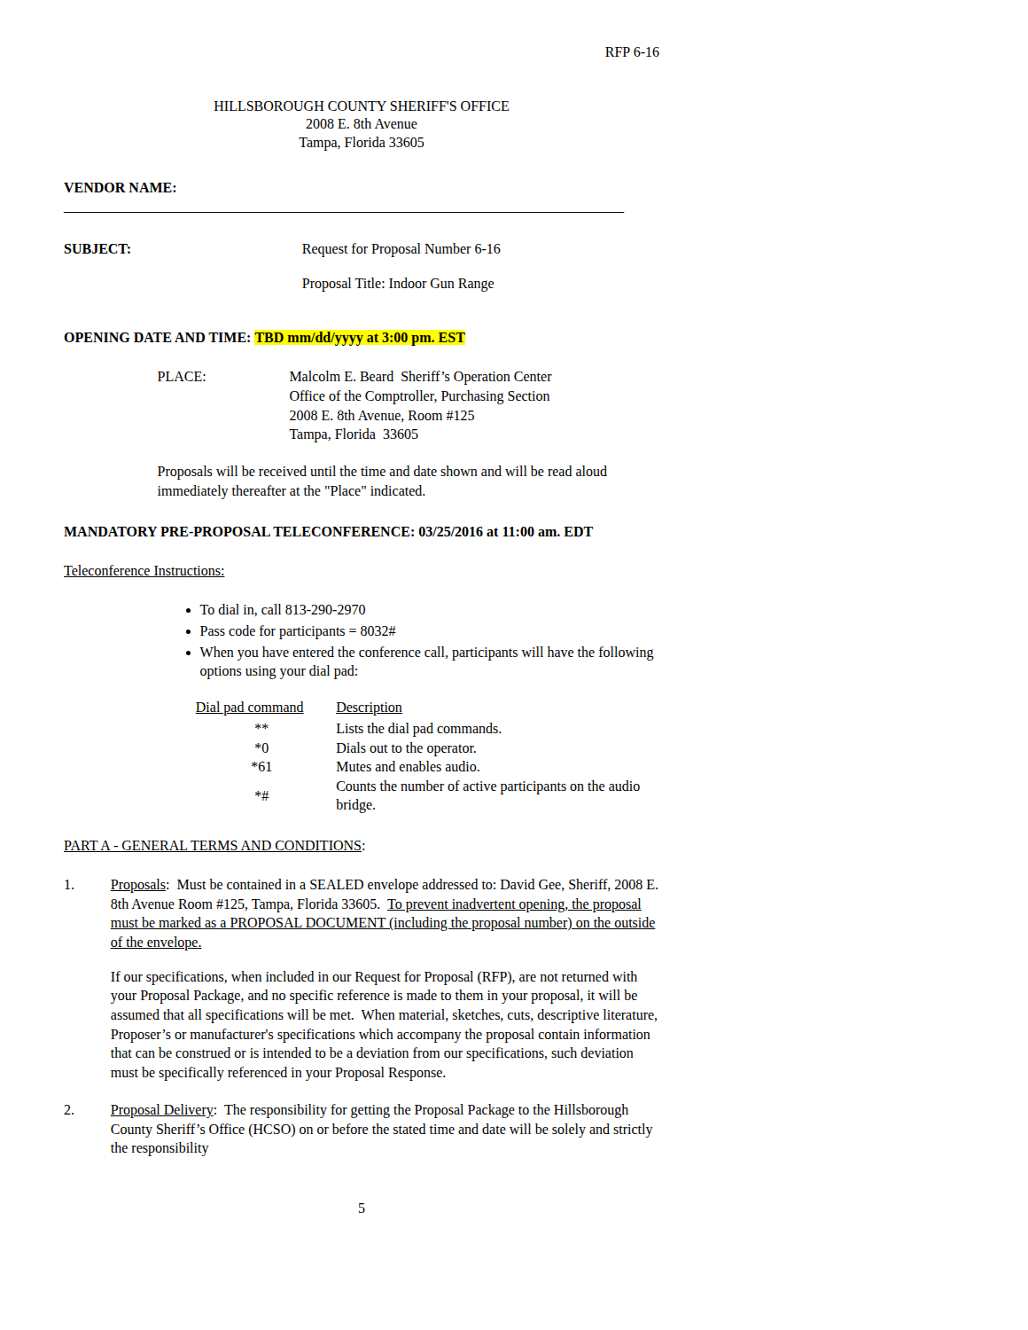RFP 6-16
HILLSBOROUGH COUNTY SHERIFF'S OFFICE
2008 E. 8th Avenue
Tampa, Florida 33605
VENDOR NAME: _______________________________________________________________________________
| SUBJECT: | Request for Proposal Number 6-16 |
| | Proposal Title: Indoor Gun Range |
OPENING DATE AND TIME: TBD mm/dd/yyyy at 3:00 pm. EST
| PLACE: | Malcolm E. Beard Sheriff’s Operation Center Office of the Comptroller, Purchasing Section 2008 E. 8th Avenue, Room #125 Tampa, Florida 33605 |
Proposals will be received until the time and date shown and will be read aloud immediately thereafter at the "Place" indicated.
MANDATORY PRE-PROPOSAL TELECONFERENCE: 03/25/2016 at 11:00 am. EDT
Teleconference Instructions:
To dial in, call 813-290-2970
Pass code for participants = 8032#
When you have entered the conference call, participants will have the following options using your dial pad:
| Dial pad command | Description |
| --- | --- |
| ** | Lists the dial pad commands. |
| *0 | Dials out to the operator. |
| *61 | Mutes and enables audio. |
| *# | Counts the number of active participants on the audio bridge. |
PART A - GENERAL TERMS AND CONDITIONS:
| 1. | Proposals : Must be contained in a SEALED envelope addressed to: David Gee, Sheriff, 2008 E. 8th Avenue Room #125, Tampa, Florida 33605. To prevent inadvertent opening, the proposal must be marked as a PROPOSAL DOCUMENT (including the proposal number) on the outside of the envelope. If our specifications, when included in our Request for Proposal (RFP), are not returned with your Proposal Package, and no specific reference is made to them in your proposal, it will be assumed that all specifications will be met. When material, sketches, cuts, descriptive literature, Proposer’s or manufacturer's specifications which accompany the proposal contain information that can be construed or is intended to be a deviation from our specifications, such deviation must be specifically referenced in your Proposal Response. |
| 2. | Proposal Delivery : The responsibility for getting the Proposal Package to the Hillsborough County Sheriff’s Office (HCSO) on or before the stated time and date will be solely and strictly the responsibility |
5